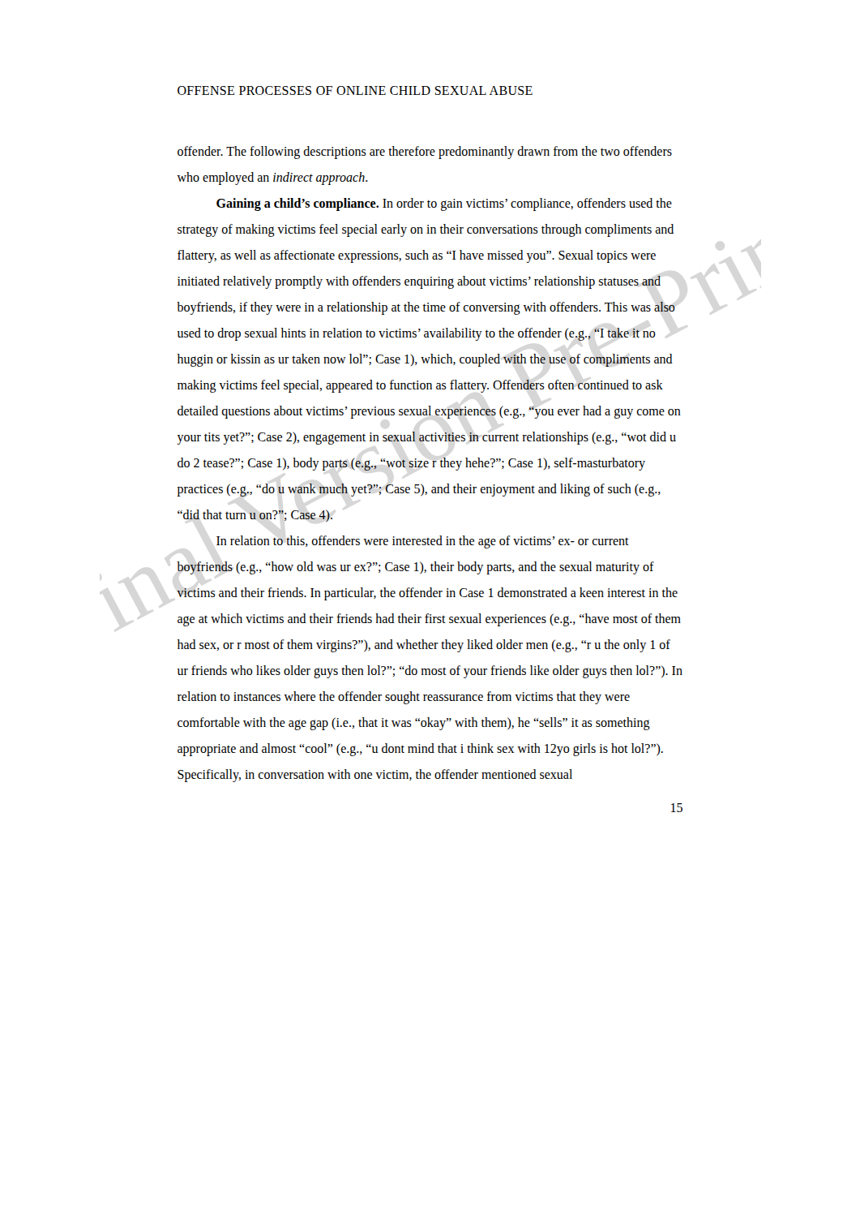Final Version Pre-Print
Offense Processes of Online Child Sexual Abuse
offender. The following descriptions are therefore predominantly drawn from the two offenders who employed an indirect approach.
Gaining a child’s compliance. In order to gain victims’ compliance, offenders used the strategy of making victims feel special early on in their conversations through compliments and flattery, as well as affectionate expressions, such as “I have missed you”. Sexual topics were initiated relatively promptly with offenders enquiring about victims’ relationship statuses and boyfriends, if they were in a relationship at the time of conversing with offenders. This was also used to drop sexual hints in relation to victims’ availability to the offender (e.g., “I take it no huggin or kissin as ur taken now lol”; Case 1), which, coupled with the use of compliments and making victims feel special, appeared to function as flattery. Offenders often continued to ask detailed questions about victims’ previous sexual experiences (e.g., “you ever had a guy come on your tits yet?”; Case 2), engagement in sexual activities in current relationships (e.g., “wot did u do 2 tease?”; Case 1), body parts (e.g., “wot size r they hehe?”; Case 1), self-masturbatory practices (e.g., “do u wank much yet?”; Case 5), and their enjoyment and liking of such (e.g., “did that turn u on?”; Case 4).
In relation to this, offenders were interested in the age of victims’ ex- or current boyfriends (e.g., “how old was ur ex?”; Case 1), their body parts, and the sexual maturity of victims and their friends. In particular, the offender in Case 1 demonstrated a keen interest in the age at which victims and their friends had their first sexual experiences (e.g., “have most of them had sex, or r most of them virgins?”), and whether they liked older men (e.g., “r u the only 1 of ur friends who likes older guys then lol?”; “do most of your friends like older guys then lol?”). In relation to instances where the offender sought reassurance from victims that they were comfortable with the age gap (i.e., that it was “okay” with them), he “sells” it as something appropriate and almost “cool” (e.g., “u dont mind that i think sex with 12yo girls is hot lol?”). Specifically, in conversation with one victim, the offender mentioned sexual
15